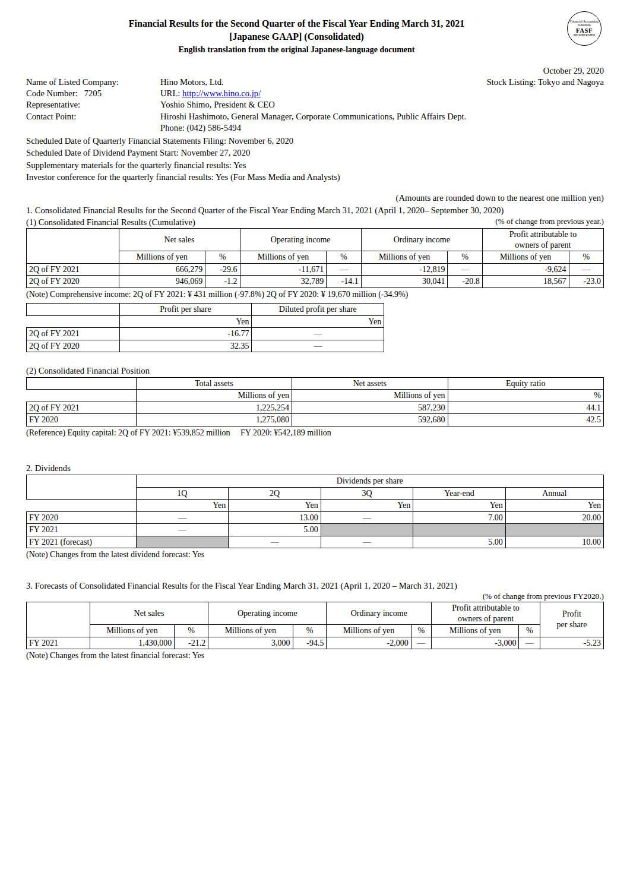Financial Accounting Standards
FASF
MEMBERSHIP
Financial Results for the Second Quarter of the Fiscal Year Ending March 31, 2021
[Japanese GAAP] (Consolidated)
English translation from the original Japanese-language document
October 29, 2020
| Name of Listed Company: | Hino Motors, Ltd. | Stock Listing: Tokyo and Nagoya |
| Code Number: 7205 | URL: http://www.hino.co.jp/ |
| Representative: | Yoshio Shimo, President & CEO |
| Contact Point: | Hiroshi Hashimoto, General Manager, Corporate Communications, Public Affairs Dept. |
| | Phone: (042) 586-5494 |
Scheduled Date of Quarterly Financial Statements Filing: November 6, 2020
Scheduled Date of Dividend Payment Start: November 27, 2020
Supplementary materials for the quarterly financial results: Yes
Investor conference for the quarterly financial results: Yes (For Mass Media and Analysts)
(Amounts are rounded down to the nearest one million yen)
1. Consolidated Financial Results for the Second Quarter of the Fiscal Year Ending March 31, 2021 (April 1, 2020– September 30, 2020)
| (1) Consolidated Financial Results (Cumulative) | (% of change from previous year.) |
| | Net sales | Operating income | Ordinary income | Profit attributable to owners of parent |
| --- | --- | --- | --- | --- |
| Millions of yen | % | Millions of yen | % | Millions of yen | % | Millions of yen | % |
| 2Q of FY 2021 | 666,279 | -29.6 | -11,671 | — | -12,819 | — | -9,624 | — |
| 2Q of FY 2020 | 946,069 | -1.2 | 32,789 | -14.1 | 30,041 | -20.8 | 18,567 | -23.0 |
(Note) Comprehensive income: 2Q of FY 2021: ¥ 431 million (-97.8%) 2Q of FY 2020: ¥ 19,670 million (-34.9%)
| | Profit per share | Diluted profit per share |
| --- | --- | --- |
| | Yen | Yen |
| 2Q of FY 2021 | -16.77 | — |
| 2Q of FY 2020 | 32.35 | — |
(2) Consolidated Financial Position
| | Total assets | Net assets | Equity ratio |
| --- | --- | --- | --- |
| | Millions of yen | Millions of yen | % |
| 2Q of FY 2021 | 1,225,254 | 587,230 | 44.1 |
| FY 2020 | 1,275,080 | 592,680 | 42.5 |
(Reference) Equity capital: 2Q of FY 2021: ¥539,852 million FY 2020: ¥542,189 million
2. Dividends
| | Dividends per share |
| --- | --- |
| 1Q | 2Q | 3Q | Year-end | Annual |
| | Yen | Yen | Yen | Yen | Yen |
| FY 2020 | — | 13.00 | — | 7.00 | 20.00 |
| FY 2021 | — | 5.00 | | | |
| FY 2021 (forecast) | | — | — | 5.00 | 10.00 |
(Note) Changes from the latest dividend forecast: Yes
3. Forecasts of Consolidated Financial Results for the Fiscal Year Ending March 31, 2021 (April 1, 2020 – March 31, 2021)
(% of change from previous FY2020.)
| | Net sales | Operating income | Ordinary income | Profit attributable to owners of parent | Profit per share |
| --- | --- | --- | --- | --- | --- |
| Millions of yen | % | Millions of yen | % | Millions of yen | % | Millions of yen | % |
| FY 2021 | 1,430,000 | -21.2 | 3,000 | -94.5 | -2,000 | — | -3,000 | — | -5.23 |
(Note) Changes from the latest financial forecast: Yes